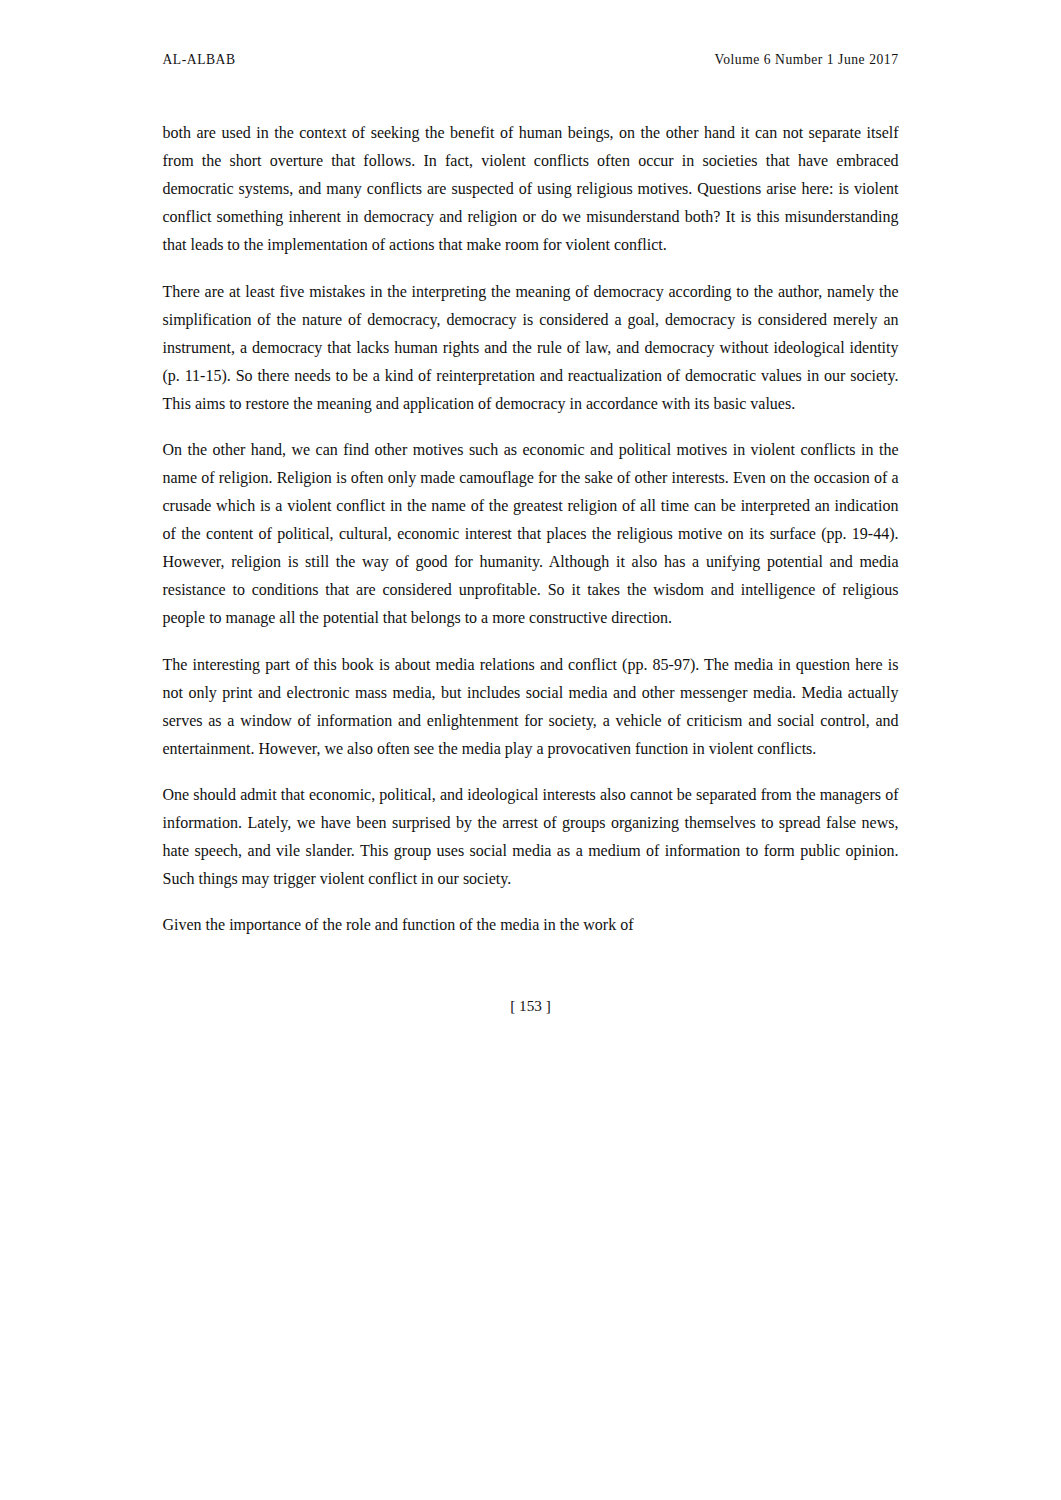AL-ALBAB Volume 6 Number 1 June 2017
both are used in the context of seeking the benefit of human beings, on the other hand it can not separate itself from the short overture that follows. In fact, violent conflicts often occur in societies that have embraced democratic systems, and many conflicts are suspected of using religious motives. Questions arise here: is violent conflict something inherent in democracy and religion or do we misunderstand both? It is this misunderstanding that leads to the implementation of actions that make room for violent conflict.
There are at least five mistakes in the interpreting the meaning of democracy according to the author, namely the simplification of the nature of democracy, democracy is considered a goal, democracy is considered merely an instrument, a democracy that lacks human rights and the rule of law, and democracy without ideological identity (p. 11-15). So there needs to be a kind of reinterpretation and reactualization of democratic values in our society. This aims to restore the meaning and application of democracy in accordance with its basic values.
On the other hand, we can find other motives such as economic and political motives in violent conflicts in the name of religion. Religion is often only made camouflage for the sake of other interests. Even on the occasion of a crusade which is a violent conflict in the name of the greatest religion of all time can be interpreted an indication of the content of political, cultural, economic interest that places the religious motive on its surface (pp. 19-44). However, religion is still the way of good for humanity. Although it also has a unifying potential and media resistance to conditions that are considered unprofitable. So it takes the wisdom and intelligence of religious people to manage all the potential that belongs to a more constructive direction.
The interesting part of this book is about media relations and conflict (pp. 85-97). The media in question here is not only print and electronic mass media, but includes social media and other messenger media. Media actually serves as a window of information and enlightenment for society, a vehicle of criticism and social control, and entertainment. However, we also often see the media play a provocativen function in violent conflicts.
One should admit that economic, political, and ideological interests also cannot be separated from the managers of information. Lately, we have been surprised by the arrest of groups organizing themselves to spread false news, hate speech, and vile slander. This group uses social media as a medium of information to form public opinion. Such things may trigger violent conflict in our society.
Given the importance of the role and function of the media in the work of
[ 153 ]